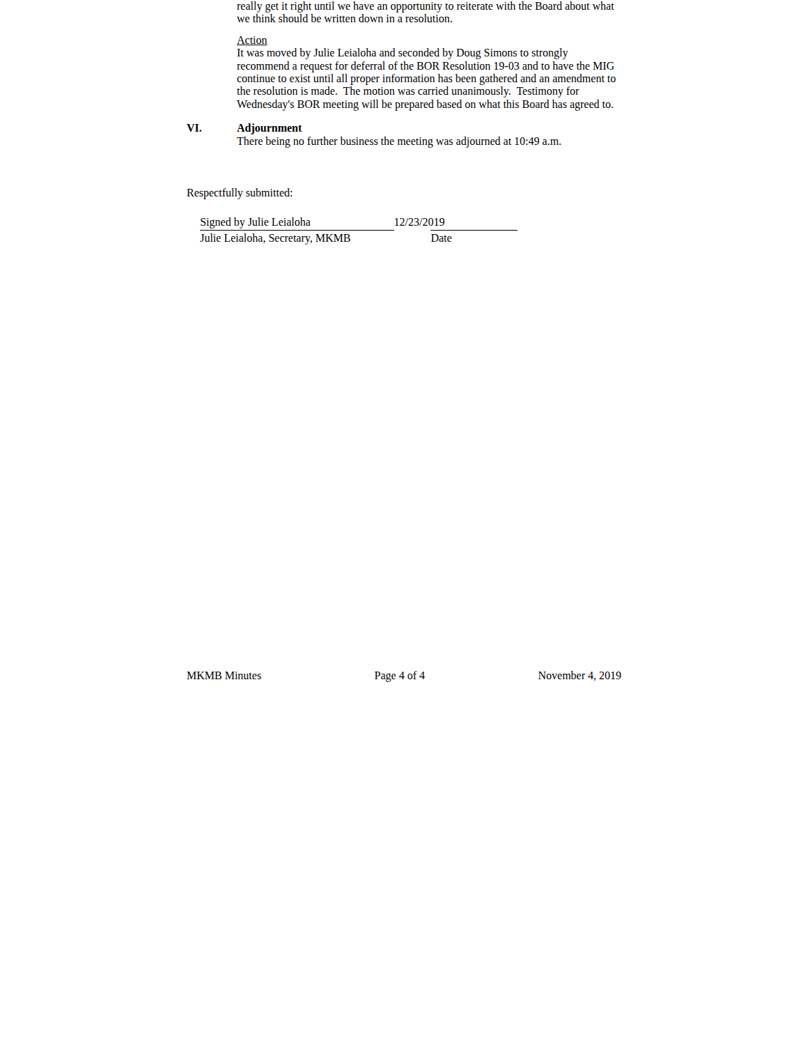really get it right until we have an opportunity to reiterate with the Board about what we think should be written down in a resolution.
Action
It was moved by Julie Leialoha and seconded by Doug Simons to strongly recommend a request for deferral of the BOR Resolution 19-03 and to have the MIG continue to exist until all proper information has been gathered and an amendment to the resolution is made. The motion was carried unanimously. Testimony for Wednesday's BOR meeting will be prepared based on what this Board has agreed to.
VI. Adjournment
There being no further business the meeting was adjourned at 10:49 a.m.
Respectfully submitted:
Signed by Julie Leialoha 12/23/2019
Julie Leialoha, Secretary, MKMB Date
MKMB Minutes Page 4 of 4 November 4, 2019